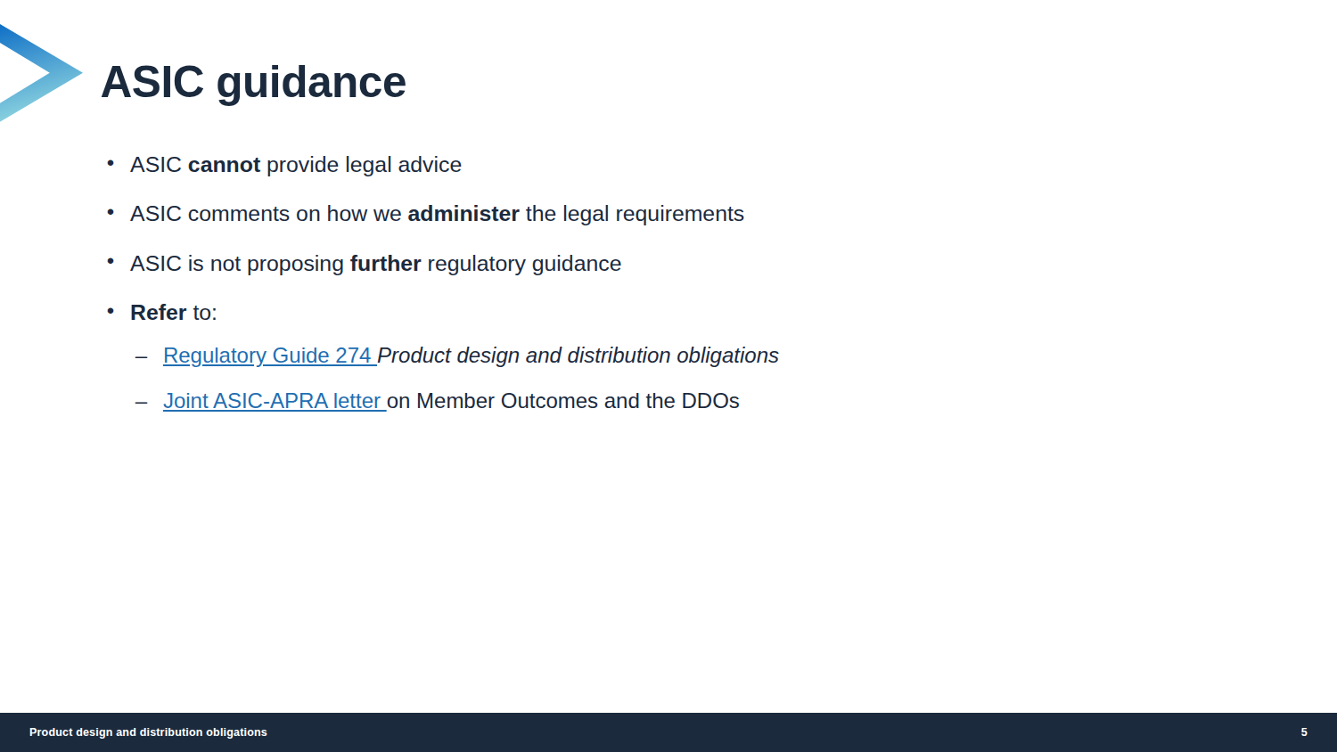ASIC guidance
ASIC cannot provide legal advice
ASIC comments on how we administer the legal requirements
ASIC is not proposing further regulatory guidance
Refer to:
Regulatory Guide 274 Product design and distribution obligations
Joint ASIC-APRA letter on Member Outcomes and the DDOs
Product design and distribution obligations 5